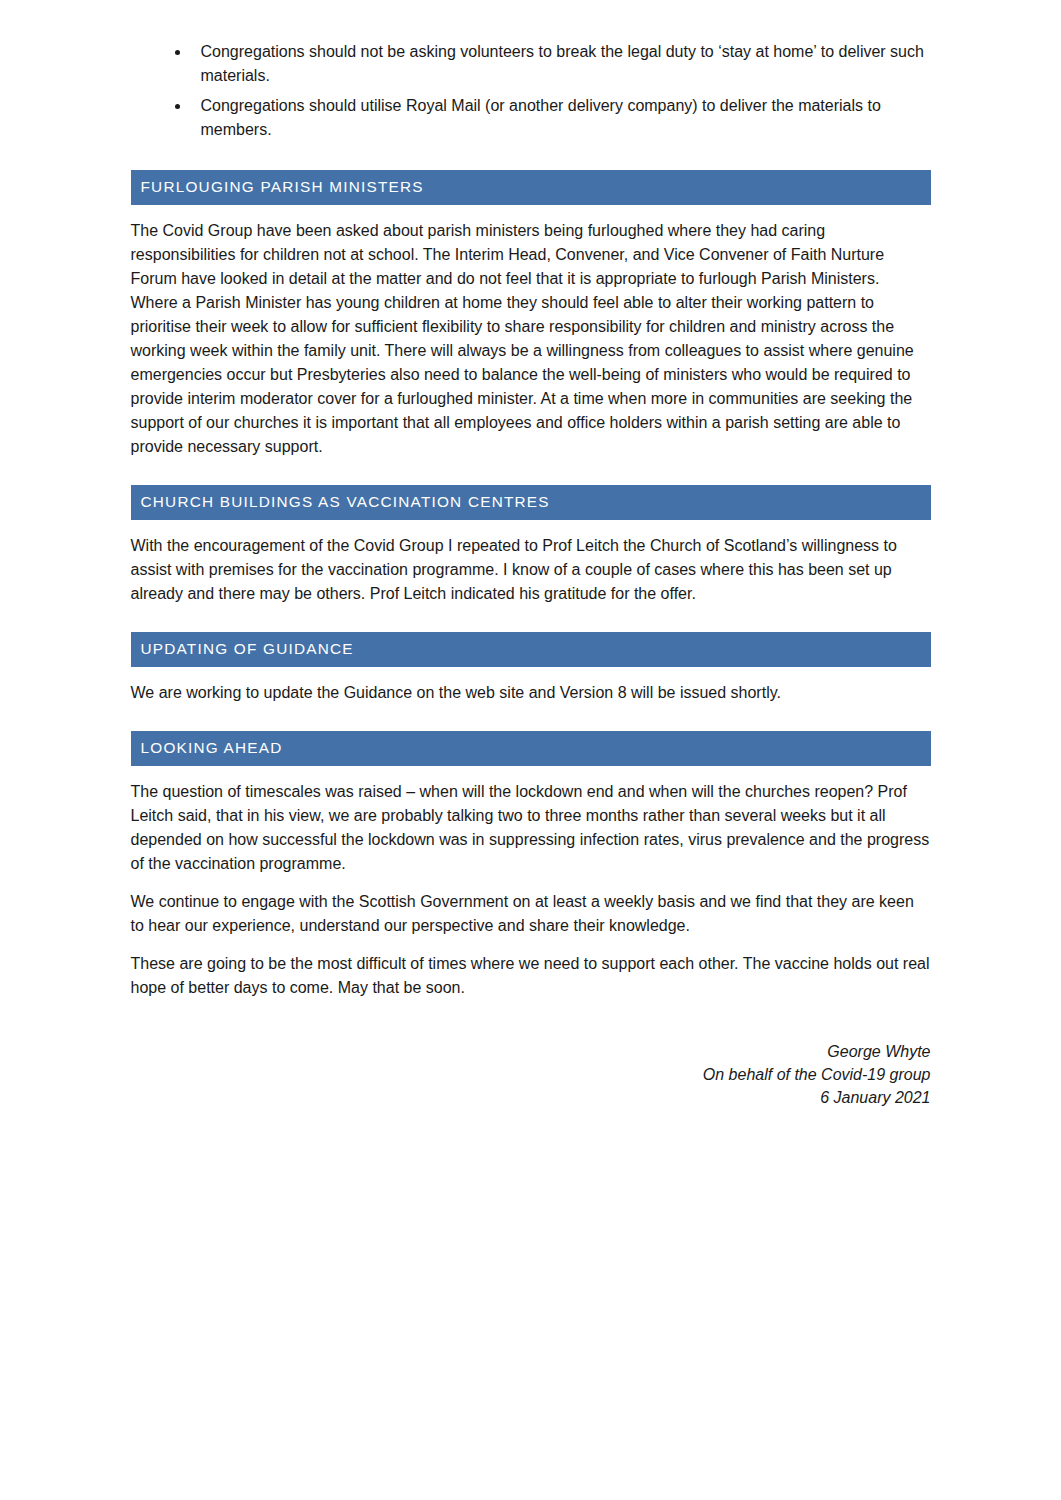Congregations should not be asking volunteers to break the legal duty to ‘stay at home’ to deliver such materials.
Congregations should utilise Royal Mail (or another delivery company) to deliver the materials to members.
Furlouging Parish Ministers
The Covid Group have been asked about parish ministers being furloughed where they had caring responsibilities for children not at school. The Interim Head, Convener, and Vice Convener of Faith Nurture Forum have looked in detail at the matter and do not feel that it is appropriate to furlough Parish Ministers. Where a Parish Minister has young children at home they should feel able to alter their working pattern to prioritise their week to allow for sufficient flexibility to share responsibility for children and ministry across the working week within the family unit. There will always be a willingness from colleagues to assist where genuine emergencies occur but Presbyteries also need to balance the well-being of ministers who would be required to provide interim moderator cover for a furloughed minister. At a time when more in communities are seeking the support of our churches it is important that all employees and office holders within a parish setting are able to provide necessary support.
Church Buildings as Vaccination Centres
With the encouragement of the Covid Group I repeated to Prof Leitch the Church of Scotland’s willingness to assist with premises for the vaccination programme. I know of a couple of cases where this has been set up already and there may be others. Prof Leitch indicated his gratitude for the offer.
Updating of Guidance
We are working to update the Guidance on the web site and Version 8 will be issued shortly.
Looking Ahead
The question of timescales was raised – when will the lockdown end and when will the churches reopen? Prof Leitch said, that in his view, we are probably talking two to three months rather than several weeks but it all depended on how successful the lockdown was in suppressing infection rates, virus prevalence and the progress of the vaccination programme.
We continue to engage with the Scottish Government on at least a weekly basis and we find that they are keen to hear our experience, understand our perspective and share their knowledge.
These are going to be the most difficult of times where we need to support each other. The vaccine holds out real hope of better days to come. May that be soon.
George Whyte
On behalf of the Covid-19 group
6 January 2021